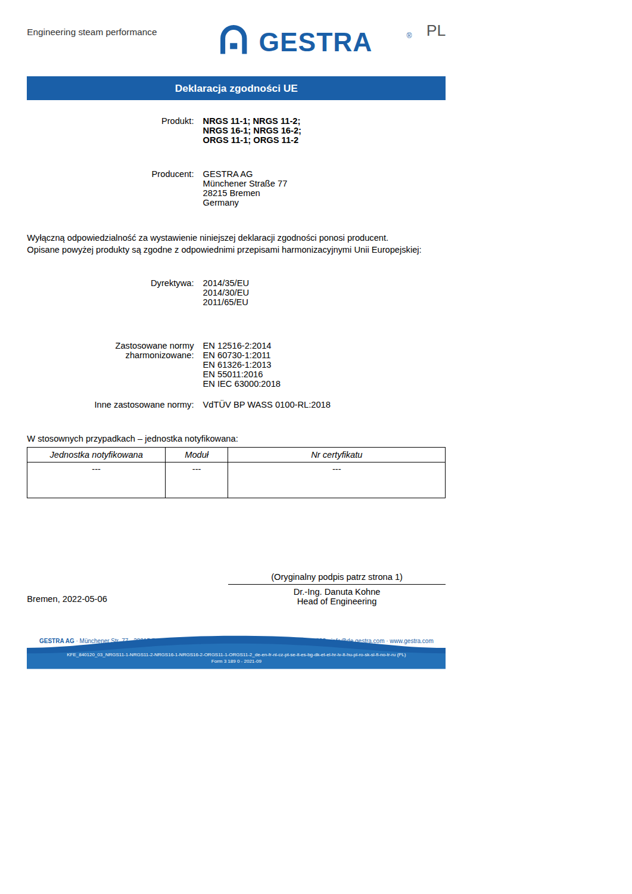Engineering steam performance
GESTRA ®
PL
Deklaracja zgodności UE
Produkt:
NRGS 11-1; NRGS 11-2;
NRGS 16-1; NRGS 16-2;
ORGS 11-1; ORGS 11-2
Producent:
GESTRA AG
Münchener Straße 77
28215 Bremen
Germany
Wyłączną odpowiedzialność za wystawienie niniejszej deklaracji zgodności ponosi producent.
Opisane powyżej produkty są zgodne z odpowiednimi przepisami harmonizacyjnymi Unii Europejskiej:
Dyrektywa:
2014/35/EU
2014/30/EU
2011/65/EU
Zastosowane normy
zharmonizowane:
EN 12516-2:2014
EN 60730-1:2011
EN 61326-1:2013
EN 55011:2016
EN IEC 63000:2018
Inne zastosowane normy:
VdTÜV BP WASS 0100-RL:2018
W stosownych przypadkach – jednostka notyfikowana:
| Jednostka notyfikowana | Moduł | Nr certyfikatu |
| --- | --- | --- |
| --- | --- | --- |
Bremen, 2022-05-06
(Oryginalny podpis patrz strona 1)
Dr.-Ing. Danuta Kohne
Head of Engineering
GESTRA AG · Münchener Str. 77 · 28215 Bremen · Germany · Tel. +49 421 3503-0 · Fax +49 421 3503-393 · info@de.gestra.com · www.gestra.com
KFE_840120_03_NRGS11-1-NRGS11-2-NRGS16-1-NRGS16-2-ORGS11-1-ORGS11-2_de-en-fr-nl-cz-pt-se-it-es-bg-dk-et-el-hr-lv-lt-hu-pl-ro-sk-sl-fi-no-tr-ru (PL)
Form 3 189 0 - 2021-09